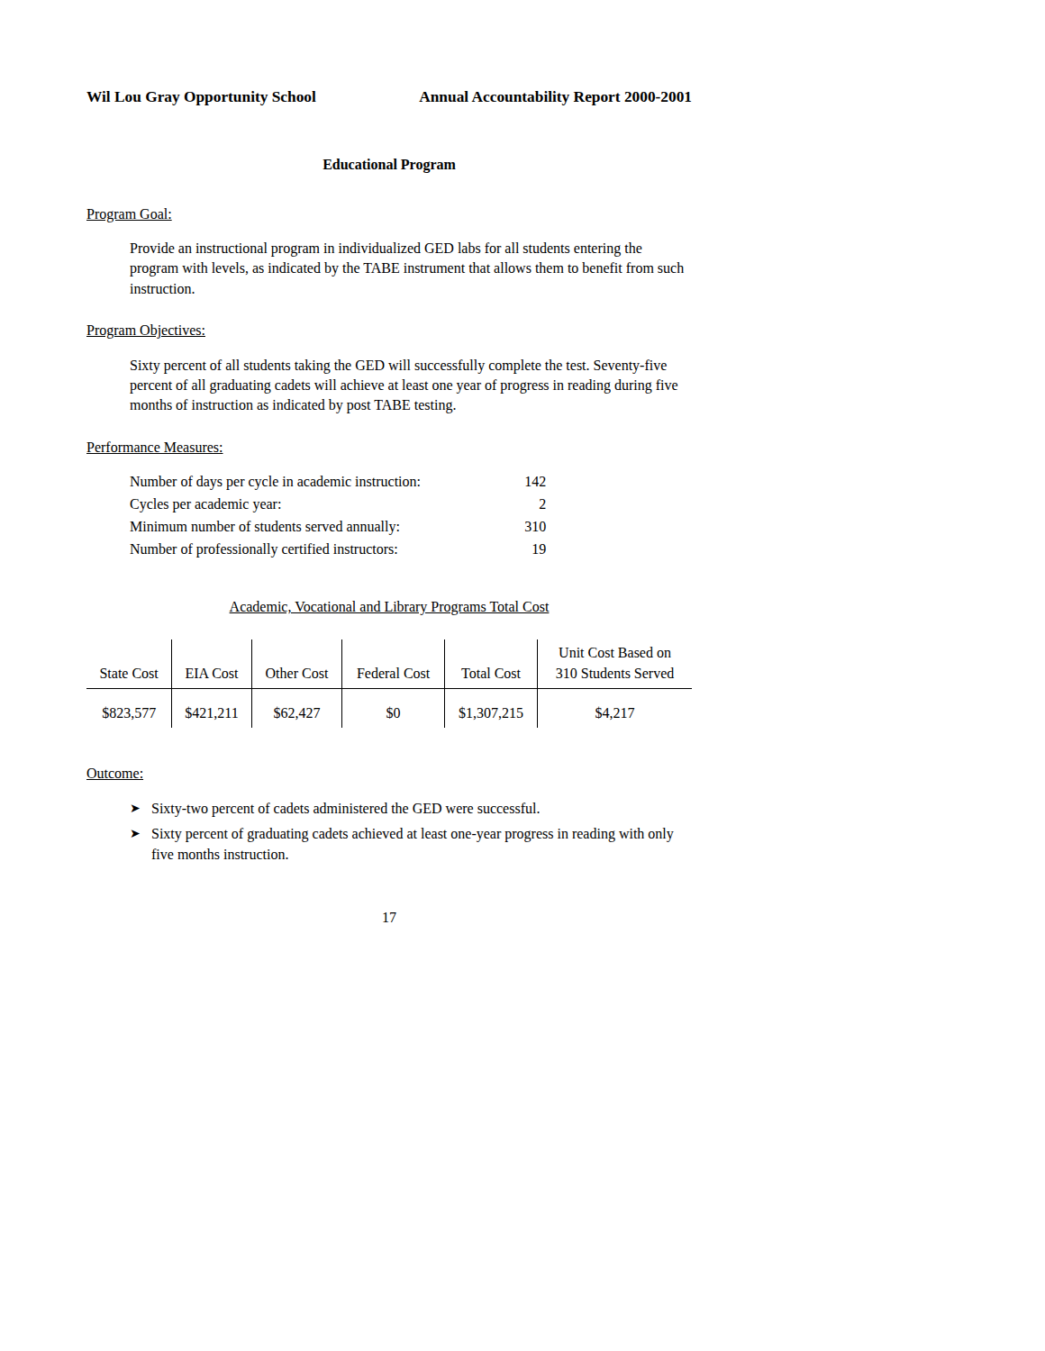Wil Lou Gray Opportunity School Annual Accountability Report 2000-2001
Educational Program
Program Goal:
Provide an instructional program in individualized GED labs for all students entering the program with levels, as indicated by the TABE instrument that allows them to benefit from such instruction.
Program Objectives:
Sixty percent of all students taking the GED will successfully complete the test. Seventy-five percent of all graduating cadets will achieve at least one year of progress in reading during five months of instruction as indicated by post TABE testing.
Performance Measures:
| Number of days per cycle in academic instruction: | 142 |
| Cycles per academic year: | 2 |
| Minimum number of students served annually: | 310 |
| Number of professionally certified instructors: | 19 |
Academic, Vocational and Library Programs Total Cost
| State Cost | EIA Cost | Other Cost | Federal Cost | Total Cost | Unit Cost Based on 310 Students Served |
| --- | --- | --- | --- | --- | --- |
| $823,577 | $421,211 | $62,427 | $0 | $1,307,215 | $4,217 |
Outcome:
Sixty-two percent of cadets administered the GED were successful.
Sixty percent of graduating cadets achieved at least one-year progress in reading with only five months instruction.
17